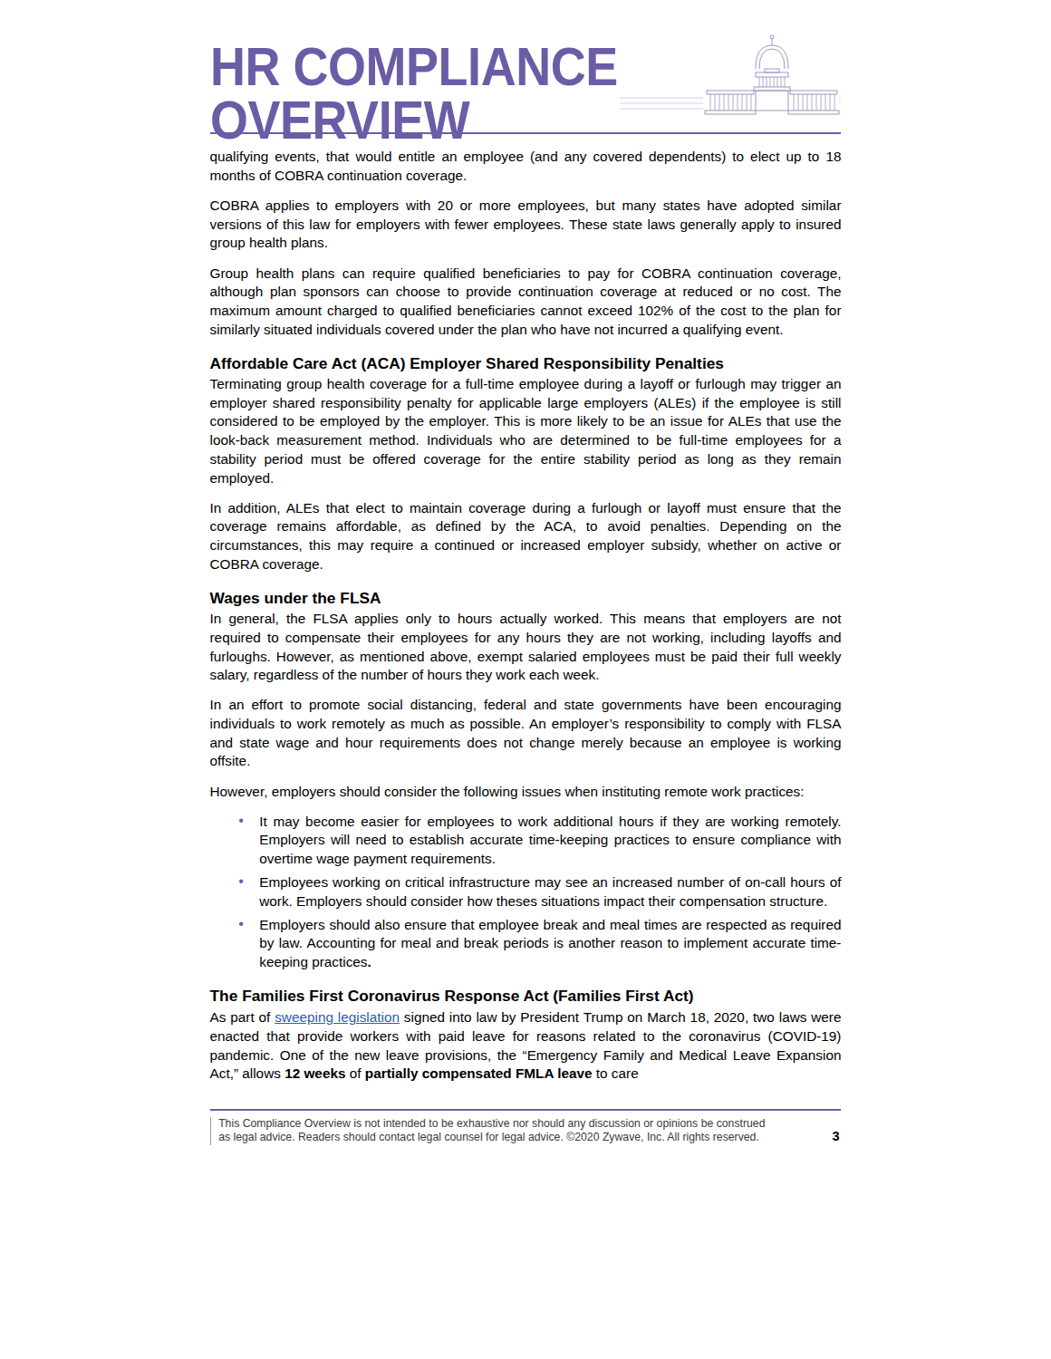HR Compliance Overview
qualifying events, that would entitle an employee (and any covered dependents) to elect up to 18 months of COBRA continuation coverage.
COBRA applies to employers with 20 or more employees, but many states have adopted similar versions of this law for employers with fewer employees. These state laws generally apply to insured group health plans.
Group health plans can require qualified beneficiaries to pay for COBRA continuation coverage, although plan sponsors can choose to provide continuation coverage at reduced or no cost. The maximum amount charged to qualified beneficiaries cannot exceed 102% of the cost to the plan for similarly situated individuals covered under the plan who have not incurred a qualifying event.
Affordable Care Act (ACA) Employer Shared Responsibility Penalties
Terminating group health coverage for a full-time employee during a layoff or furlough may trigger an employer shared responsibility penalty for applicable large employers (ALEs) if the employee is still considered to be employed by the employer. This is more likely to be an issue for ALEs that use the look-back measurement method. Individuals who are determined to be full-time employees for a stability period must be offered coverage for the entire stability period as long as they remain employed.
In addition, ALEs that elect to maintain coverage during a furlough or layoff must ensure that the coverage remains affordable, as defined by the ACA, to avoid penalties. Depending on the circumstances, this may require a continued or increased employer subsidy, whether on active or COBRA coverage.
Wages under the FLSA
In general, the FLSA applies only to hours actually worked. This means that employers are not required to compensate their employees for any hours they are not working, including layoffs and furloughs. However, as mentioned above, exempt salaried employees must be paid their full weekly salary, regardless of the number of hours they work each week.
In an effort to promote social distancing, federal and state governments have been encouraging individuals to work remotely as much as possible. An employer’s responsibility to comply with FLSA and state wage and hour requirements does not change merely because an employee is working offsite.
However, employers should consider the following issues when instituting remote work practices:
It may become easier for employees to work additional hours if they are working remotely. Employers will need to establish accurate time-keeping practices to ensure compliance with overtime wage payment requirements.
Employees working on critical infrastructure may see an increased number of on-call hours of work. Employers should consider how theses situations impact their compensation structure.
Employers should also ensure that employee break and meal times are respected as required by law. Accounting for meal and break periods is another reason to implement accurate time-keeping practices.
The Families First Coronavirus Response Act (Families First Act)
As part of sweeping legislation signed into law by President Trump on March 18, 2020, two laws were enacted that provide workers with paid leave for reasons related to the coronavirus (COVID-19) pandemic. One of the new leave provisions, the “Emergency Family and Medical Leave Expansion Act,” allows 12 weeks of partially compensated FMLA leave to care
This Compliance Overview is not intended to be exhaustive nor should any discussion or opinions be construed
as legal advice. Readers should contact legal counsel for legal advice. ©2020 Zywave, Inc. All rights reserved.
3